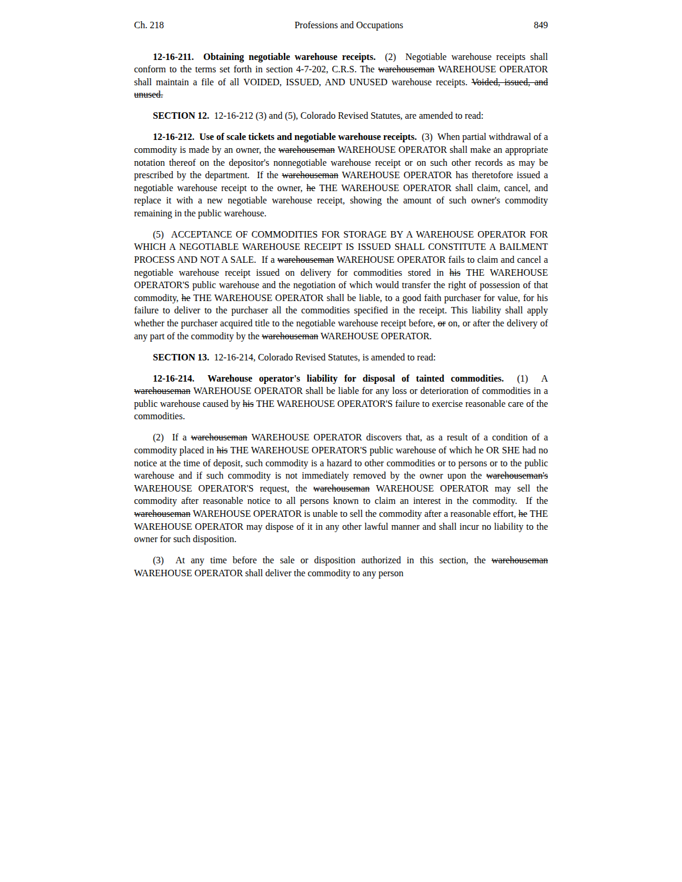Ch. 218 Professions and Occupations 849
12-16-211. Obtaining negotiable warehouse receipts. (2) Negotiable warehouse receipts shall conform to the terms set forth in section 4-7-202, C.R.S. The warehouseman WAREHOUSE OPERATOR shall maintain a file of all VOIDED, ISSUED, AND UNUSED warehouse receipts. Voided, issued, and unused.
SECTION 12. 12-16-212 (3) and (5), Colorado Revised Statutes, are amended to read:
12-16-212. Use of scale tickets and negotiable warehouse receipts. (3) When partial withdrawal of a commodity is made by an owner, the warehouseman WAREHOUSE OPERATOR shall make an appropriate notation thereof on the depositor's nonnegotiable warehouse receipt or on such other records as may be prescribed by the department. If the warehouseman WAREHOUSE OPERATOR has theretofore issued a negotiable warehouse receipt to the owner, he THE WAREHOUSE OPERATOR shall claim, cancel, and replace it with a new negotiable warehouse receipt, showing the amount of such owner's commodity remaining in the public warehouse.
(5) ACCEPTANCE OF COMMODITIES FOR STORAGE BY A WAREHOUSE OPERATOR FOR WHICH A NEGOTIABLE WAREHOUSE RECEIPT IS ISSUED SHALL CONSTITUTE A BAILMENT PROCESS AND NOT A SALE. If a warehouseman WAREHOUSE OPERATOR fails to claim and cancel a negotiable warehouse receipt issued on delivery for commodities stored in his THE WAREHOUSE OPERATOR'S public warehouse and the negotiation of which would transfer the right of possession of that commodity, he THE WAREHOUSE OPERATOR shall be liable, to a good faith purchaser for value, for his failure to deliver to the purchaser all the commodities specified in the receipt. This liability shall apply whether the purchaser acquired title to the negotiable warehouse receipt before, or on, or after the delivery of any part of the commodity by the warehouseman WAREHOUSE OPERATOR.
SECTION 13. 12-16-214, Colorado Revised Statutes, is amended to read:
12-16-214. Warehouse operator's liability for disposal of tainted commodities. (1) A warehouseman WAREHOUSE OPERATOR shall be liable for any loss or deterioration of commodities in a public warehouse caused by his THE WAREHOUSE OPERATOR'S failure to exercise reasonable care of the commodities.
(2) If a warehouseman WAREHOUSE OPERATOR discovers that, as a result of a condition of a commodity placed in his THE WAREHOUSE OPERATOR'S public warehouse of which he OR SHE had no notice at the time of deposit, such commodity is a hazard to other commodities or to persons or to the public warehouse and if such commodity is not immediately removed by the owner upon the warehouseman's WAREHOUSE OPERATOR'S request, the warehouseman WAREHOUSE OPERATOR may sell the commodity after reasonable notice to all persons known to claim an interest in the commodity. If the warehouseman WAREHOUSE OPERATOR is unable to sell the commodity after a reasonable effort, he THE WAREHOUSE OPERATOR may dispose of it in any other lawful manner and shall incur no liability to the owner for such disposition.
(3) At any time before the sale or disposition authorized in this section, the warehouseman WAREHOUSE OPERATOR shall deliver the commodity to any person